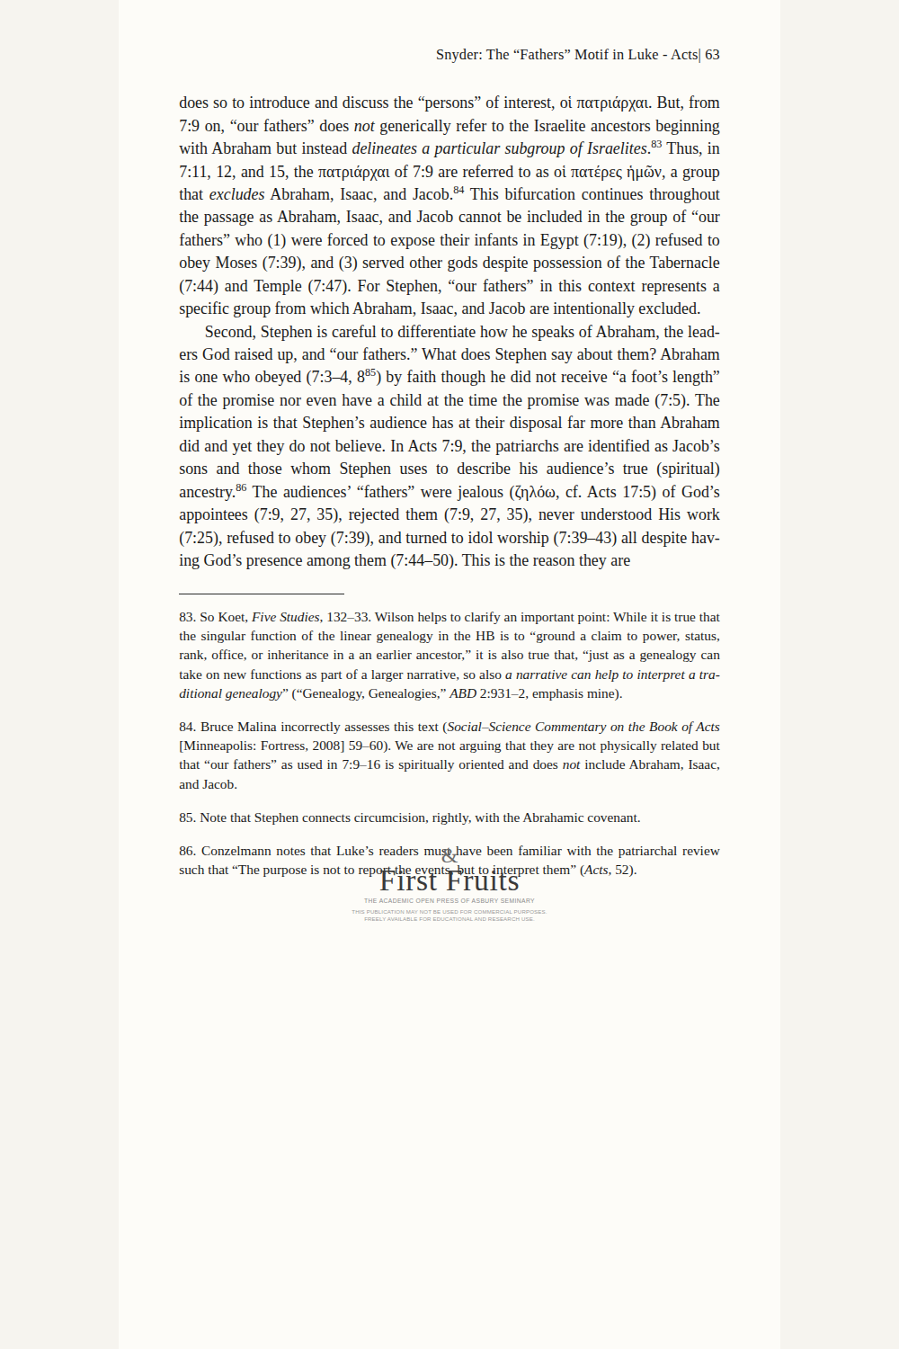Snyder: The “Fathers” Motif in Luke - Acts| 63
does so to introduce and discuss the “persons” of interest, οἱ πατριάρχαι. But, from 7:9 on, “our fathers” does not generically refer to the Israelite ancestors beginning with Abraham but instead delineates a particular subgroup of Israelites.83 Thus, in 7:11, 12, and 15, the πατριάρχαι of 7:9 are referred to as οἱ πατέρες ἡμῶν, a group that excludes Abraham, Isaac, and Jacob.84 This bifurcation continues throughout the passage as Abraham, Isaac, and Jacob cannot be included in the group of “our fathers” who (1) were forced to expose their infants in Egypt (7:19), (2) refused to obey Moses (7:39), and (3) served other gods despite possession of the Tabernacle (7:44) and Temple (7:47). For Stephen, “our fathers” in this context represents a specific group from which Abraham, Isaac, and Jacob are intentionally excluded.
Second, Stephen is careful to differentiate how he speaks of Abraham, the leaders God raised up, and “our fathers.” What does Stephen say about them? Abraham is one who obeyed (7:3–4, 885) by faith though he did not receive “a foot’s length” of the promise nor even have a child at the time the promise was made (7:5). The implication is that Stephen’s audience has at their disposal far more than Abraham did and yet they do not believe. In Acts 7:9, the patriarchs are identified as Jacob’s sons and those whom Stephen uses to describe his audience’s true (spiritual) ancestry.86 The audiences’ “fathers” were jealous (ζηλόω, cf. Acts 17:5) of God’s appointees (7:9, 27, 35), rejected them (7:9, 27, 35), never understood His work (7:25), refused to obey (7:39), and turned to idol worship (7:39–43) all despite having God’s presence among them (7:44–50). This is the reason they are
83. So Koet, Five Studies, 132–33. Wilson helps to clarify an important point: While it is true that the singular function of the linear genealogy in the HB is to “ground a claim to power, status, rank, office, or inheritance in a an earlier ancestor,” it is also true that, “just as a genealogy can take on new functions as part of a larger narrative, so also a narrative can help to interpret a traditional genealogy” (“Genealogy, Genealogies,” ABD 2:931–2, emphasis mine).
84. Bruce Malina incorrectly assesses this text (Social–Science Commentary on the Book of Acts [Minneapolis: Fortress, 2008] 59–60). We are not arguing that they are not physically related but that “our fathers” as used in 7:9–16 is spiritually oriented and does not include Abraham, Isaac, and Jacob.
85. Note that Stephen connects circumcision, rightly, with the Abrahamic covenant.
86. Conzelmann notes that Luke’s readers must have been familiar with the patriarchal review such that “The purpose is not to report the events, but to interpret them” (Acts, 52).
& First Fruits THE ACADEMIC OPEN PRESS OF ASBURY SEMINARY THIS PUBLICATION MAY NOT BE USED FOR COMMERCIAL PURPOSES.
FREELY AVAILABLE FOR EDUCATIONAL AND RESEARCH USE.